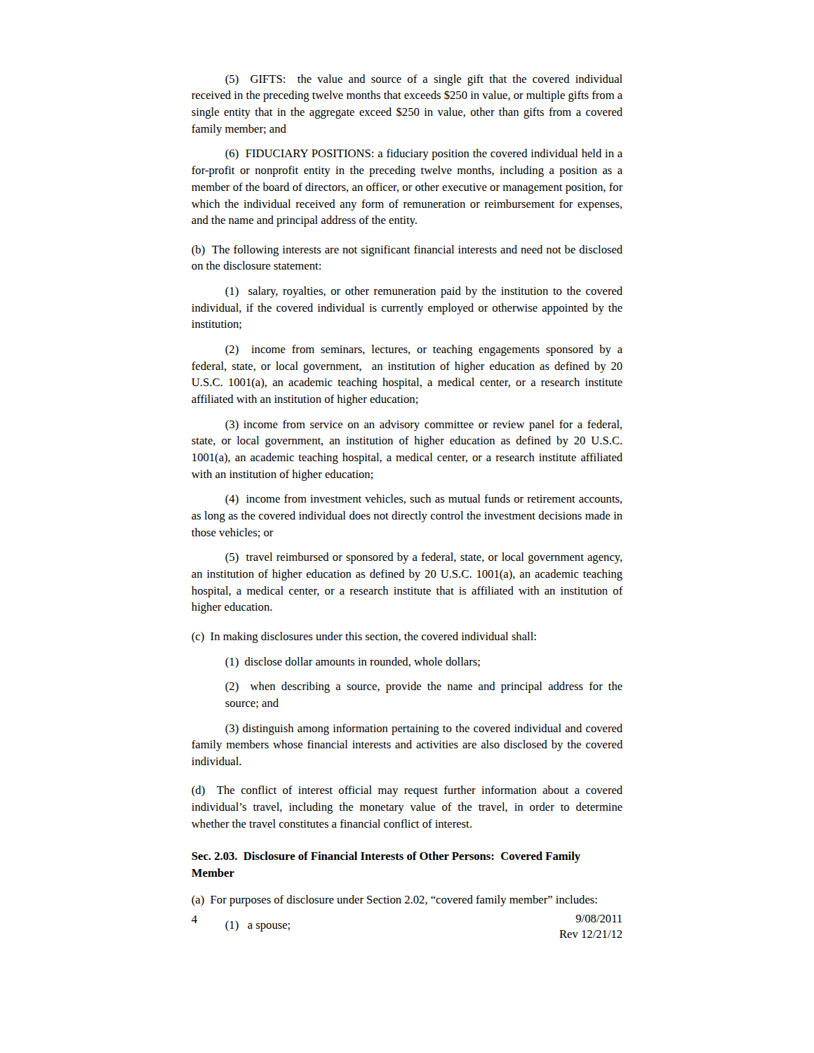(5) GIFTS: the value and source of a single gift that the covered individual received in the preceding twelve months that exceeds $250 in value, or multiple gifts from a single entity that in the aggregate exceed $250 in value, other than gifts from a covered family member; and
(6) FIDUCIARY POSITIONS: a fiduciary position the covered individual held in a for-profit or nonprofit entity in the preceding twelve months, including a position as a member of the board of directors, an officer, or other executive or management position, for which the individual received any form of remuneration or reimbursement for expenses, and the name and principal address of the entity.
(b) The following interests are not significant financial interests and need not be disclosed on the disclosure statement:
(1) salary, royalties, or other remuneration paid by the institution to the covered individual, if the covered individual is currently employed or otherwise appointed by the institution;
(2) income from seminars, lectures, or teaching engagements sponsored by a federal, state, or local government, an institution of higher education as defined by 20 U.S.C. 1001(a), an academic teaching hospital, a medical center, or a research institute affiliated with an institution of higher education;
(3) income from service on an advisory committee or review panel for a federal, state, or local government, an institution of higher education as defined by 20 U.S.C. 1001(a), an academic teaching hospital, a medical center, or a research institute affiliated with an institution of higher education;
(4) income from investment vehicles, such as mutual funds or retirement accounts, as long as the covered individual does not directly control the investment decisions made in those vehicles; or
(5) travel reimbursed or sponsored by a federal, state, or local government agency, an institution of higher education as defined by 20 U.S.C. 1001(a), an academic teaching hospital, a medical center, or a research institute that is affiliated with an institution of higher education.
(c) In making disclosures under this section, the covered individual shall:
(1) disclose dollar amounts in rounded, whole dollars;
(2) when describing a source, provide the name and principal address for the source; and
(3) distinguish among information pertaining to the covered individual and covered family members whose financial interests and activities are also disclosed by the covered individual.
(d) The conflict of interest official may request further information about a covered individual’s travel, including the monetary value of the travel, in order to determine whether the travel constitutes a financial conflict of interest.
Sec. 2.03. Disclosure of Financial Interests of Other Persons: Covered Family Member
(a) For purposes of disclosure under Section 2.02, “covered family member” includes:
(1) a spouse;
4 9/08/2011
Rev 12/21/12